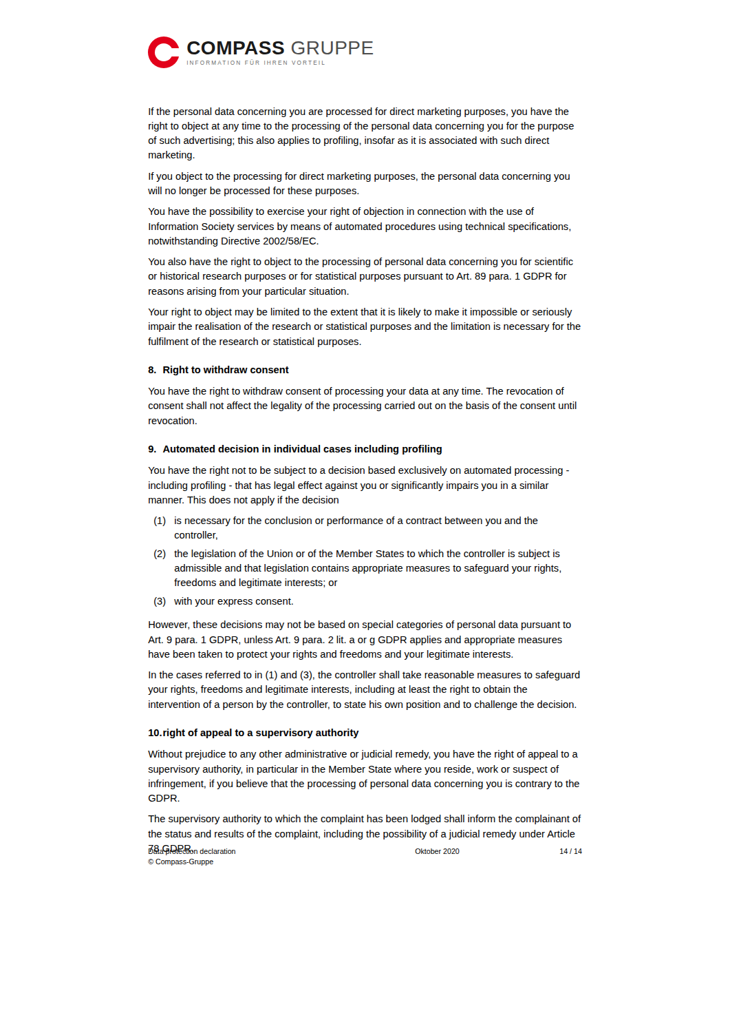COMPASS GRUPPE
Information für Ihren Vorteil
If the personal data concerning you are processed for direct marketing purposes, you have the right to object at any time to the processing of the personal data concerning you for the purpose of such advertising; this also applies to profiling, insofar as it is associated with such direct marketing.
If you object to the processing for direct marketing purposes, the personal data concerning you will no longer be processed for these purposes.
You have the possibility to exercise your right of objection in connection with the use of Information Society services by means of automated procedures using technical specifications, notwithstanding Directive 2002/58/EC.
You also have the right to object to the processing of personal data concerning you for scientific or historical research purposes or for statistical purposes pursuant to Art. 89 para. 1 GDPR for reasons arising from your particular situation.
Your right to object may be limited to the extent that it is likely to make it impossible or seriously impair the realisation of the research or statistical purposes and the limitation is necessary for the fulfilment of the research or statistical purposes.
8. Right to withdraw consent
You have the right to withdraw consent of processing your data at any time. The revocation of consent shall not affect the legality of the processing carried out on the basis of the consent until revocation.
9. Automated decision in individual cases including profiling
You have the right not to be subject to a decision based exclusively on automated processing - including profiling - that has legal effect against you or significantly impairs you in a similar manner. This does not apply if the decision
(1) is necessary for the conclusion or performance of a contract between you and the controller,
(2) the legislation of the Union or of the Member States to which the controller is subject is admissible and that legislation contains appropriate measures to safeguard your rights, freedoms and legitimate interests; or
(3) with your express consent.
However, these decisions may not be based on special categories of personal data pursuant to Art. 9 para. 1 GDPR, unless Art. 9 para. 2 lit. a or g GDPR applies and appropriate measures have been taken to protect your rights and freedoms and your legitimate interests.
In the cases referred to in (1) and (3), the controller shall take reasonable measures to safeguard your rights, freedoms and legitimate interests, including at least the right to obtain the intervention of a person by the controller, to state his own position and to challenge the decision.
10. right of appeal to a supervisory authority
Without prejudice to any other administrative or judicial remedy, you have the right of appeal to a supervisory authority, in particular in the Member State where you reside, work or suspect of infringement, if you believe that the processing of personal data concerning you is contrary to the GDPR.
The supervisory authority to which the complaint has been lodged shall inform the complainant of the status and results of the complaint, including the possibility of a judicial remedy under Article 78 GDPR.
Data protection declaration © Compass-Gruppe
Oktober 2020
14 / 14